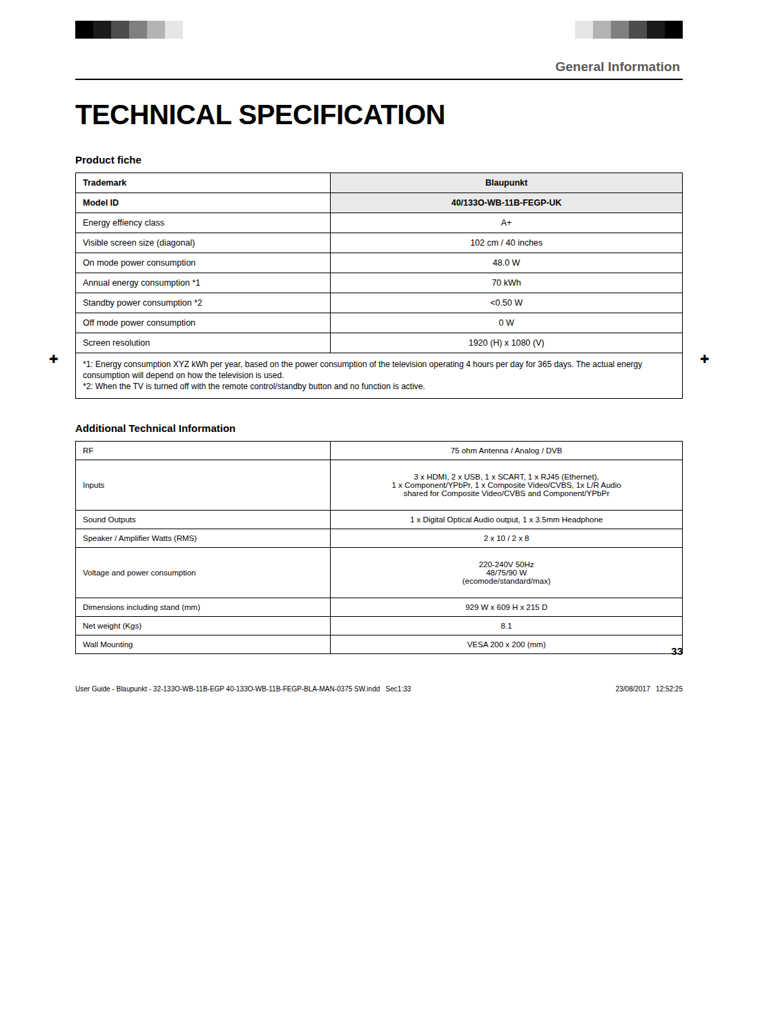General Information
TECHNICAL SPECIFICATION
Product fiche
| Trademark | Blaupunkt |
| Model ID | 40/133O-WB-11B-FEGP-UK |
| Energy effiency class | A+ |
| Visible screen size (diagonal) | 102 cm / 40 inches |
| On mode power consumption | 48.0 W |
| Annual energy consumption *1 | 70 kWh |
| Standby power consumption *2 | <0.50 W |
| Off mode power consumption | 0 W |
| Screen resolution | 1920 (H) x 1080 (V) |
| *1: Energy consumption XYZ kWh per year, based on the power consumption of the television operating 4 hours per day for 365 days. The actual energy consumption will depend on how the television is used. *2: When the TV is turned off with the remote control/standby button and no function is active. |
Additional Technical Information
| RF | 75 ohm Antenna / Analog / DVB |
| Inputs | 3 x HDMI, 2 x USB, 1 x SCART, 1 x RJ45 (Ethernet), 1 x Component/YPbPr, 1 x Composite Video/CVBS, 1x L/R Audio shared for Composite Video/CVBS and Component/YPbPr |
| Sound Outputs | 1 x Digital Optical Audio output, 1 x 3.5mm Headphone |
| Speaker / Amplifier Watts (RMS) | 2 x 10 / 2 x 8 |
| Voltage and power consumption | 220-240V 50Hz 48/75/90 W (ecomode/standard/max) |
| Dimensions including stand (mm) | 929 W x 609 H x 215 D |
| Net weight (Kgs) | 8.1 |
| Wall Mounting | VESA 200 x 200 (mm) |
33
User Guide - Blaupunkt - 32-133O-WB-11B-EGP 40-133O-WB-11B-FEGP-BLA-MAN-0375 SW.indd Sec1:33
23/08/2017 12:52:25
✚
✚